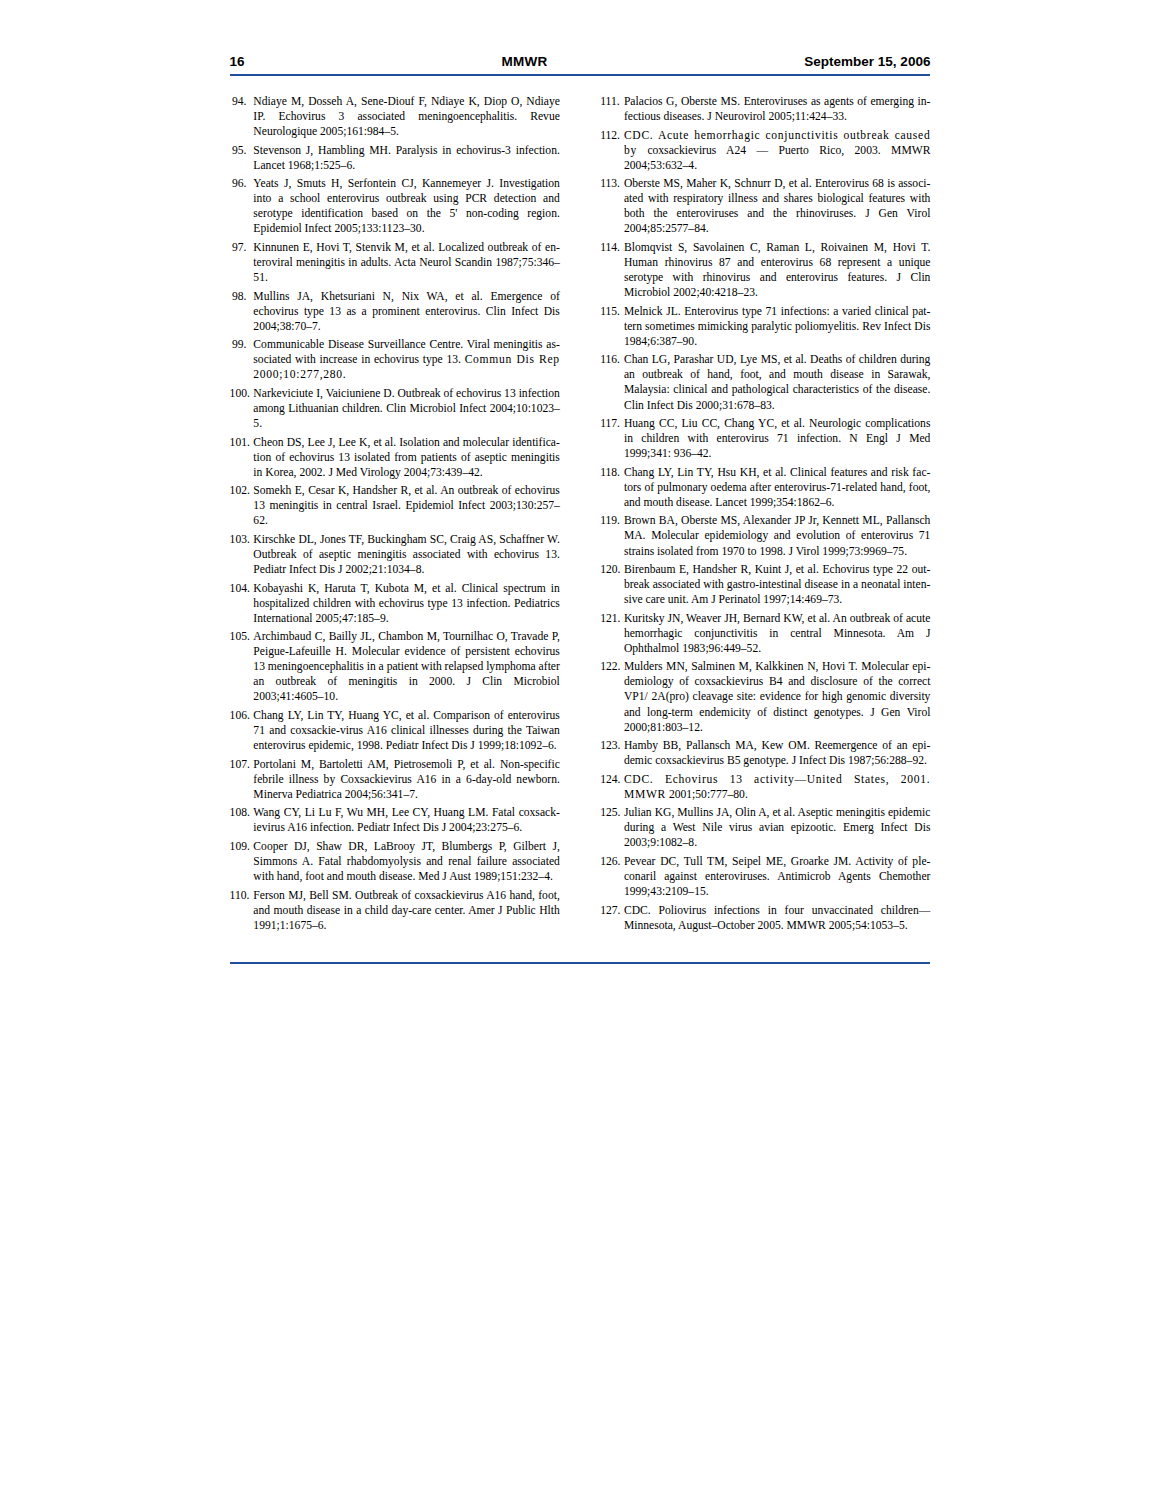16
MMWR
September 15, 2006
94. Ndiaye M, Dosseh A, Sene-Diouf F, Ndiaye K, Diop O, Ndiaye IP. Echovirus 3 associated meningoencephalitis. Revue Neurologique 2005;161:984–5.
95. Stevenson J, Hambling MH. Paralysis in echovirus-3 infection. Lancet 1968;1:525–6.
96. Yeats J, Smuts H, Serfontein CJ, Kannemeyer J. Investigation into a school enterovirus outbreak using PCR detection and serotype identification based on the 5' non-coding region. Epidemiol Infect 2005;133:1123–30.
97. Kinnunen E, Hovi T, Stenvik M, et al. Localized outbreak of enteroviral meningitis in adults. Acta Neurol Scandin 1987;75:346–51.
98. Mullins JA, Khetsuriani N, Nix WA, et al. Emergence of echovirus type 13 as a prominent enterovirus. Clin Infect Dis 2004;38:70–7.
99. Communicable Disease Surveillance Centre. Viral meningitis associated with increase in echovirus type 13. Commun Dis Rep 2000;10:277,280.
100. Narkeviciute I, Vaiciuniene D. Outbreak of echovirus 13 infection among Lithuanian children. Clin Microbiol Infect 2004;10:1023–5.
101. Cheon DS, Lee J, Lee K, et al. Isolation and molecular identification of echovirus 13 isolated from patients of aseptic meningitis in Korea, 2002. J Med Virology 2004;73:439–42.
102. Somekh E, Cesar K, Handsher R, et al. An outbreak of echovirus 13 meningitis in central Israel. Epidemiol Infect 2003;130:257–62.
103. Kirschke DL, Jones TF, Buckingham SC, Craig AS, Schaffner W. Outbreak of aseptic meningitis associated with echovirus 13. Pediatr Infect Dis J 2002;21:1034–8.
104. Kobayashi K, Haruta T, Kubota M, et al. Clinical spectrum in hospitalized children with echovirus type 13 infection. Pediatrics International 2005;47:185–9.
105. Archimbaud C, Bailly JL, Chambon M, Tournilhac O, Travade P, Peigue-Lafeuille H. Molecular evidence of persistent echovirus 13 meningoencephalitis in a patient with relapsed lymphoma after an outbreak of meningitis in 2000. J Clin Microbiol 2003;41:4605–10.
106. Chang LY, Lin TY, Huang YC, et al. Comparison of enterovirus 71 and coxsackie-virus A16 clinical illnesses during the Taiwan enterovirus epidemic, 1998. Pediatr Infect Dis J 1999;18:1092–6.
107. Portolani M, Bartoletti AM, Pietrosemoli P, et al. Non-specific febrile illness by Coxsackievirus A16 in a 6-day-old newborn. Minerva Pediatrica 2004;56:341–7.
108. Wang CY, Li Lu F, Wu MH, Lee CY, Huang LM. Fatal coxsackievirus A16 infection. Pediatr Infect Dis J 2004;23:275–6.
109. Cooper DJ, Shaw DR, LaBrooy JT, Blumbergs P, Gilbert J, Simmons A. Fatal rhabdomyolysis and renal failure associated with hand, foot and mouth disease. Med J Aust 1989;151:232–4.
110. Ferson MJ, Bell SM. Outbreak of coxsackievirus A16 hand, foot, and mouth disease in a child day-care center. Amer J Public Hlth 1991;1:1675–6.
111. Palacios G, Oberste MS. Enteroviruses as agents of emerging infectious diseases. J Neurovirol 2005;11:424–33.
112. CDC. Acute hemorrhagic conjunctivitis outbreak caused by coxsackievirus A24 — Puerto Rico, 2003. MMWR 2004;53:632–4.
113. Oberste MS, Maher K, Schnurr D, et al. Enterovirus 68 is associated with respiratory illness and shares biological features with both the enteroviruses and the rhinoviruses. J Gen Virol 2004;85:2577–84.
114. Blomqvist S, Savolainen C, Raman L, Roivainen M, Hovi T. Human rhinovirus 87 and enterovirus 68 represent a unique serotype with rhinovirus and enterovirus features. J Clin Microbiol 2002;40:4218–23.
115. Melnick JL. Enterovirus type 71 infections: a varied clinical pattern sometimes mimicking paralytic poliomyelitis. Rev Infect Dis 1984;6:387–90.
116. Chan LG, Parashar UD, Lye MS, et al. Deaths of children during an outbreak of hand, foot, and mouth disease in Sarawak, Malaysia: clinical and pathological characteristics of the disease. Clin Infect Dis 2000;31:678–83.
117. Huang CC, Liu CC, Chang YC, et al. Neurologic complications in children with enterovirus 71 infection. N Engl J Med 1999;341: 936–42.
118. Chang LY, Lin TY, Hsu KH, et al. Clinical features and risk factors of pulmonary oedema after enterovirus-71-related hand, foot, and mouth disease. Lancet 1999;354:1862–6.
119. Brown BA, Oberste MS, Alexander JP Jr, Kennett ML, Pallansch MA. Molecular epidemiology and evolution of enterovirus 71 strains isolated from 1970 to 1998. J Virol 1999;73:9969–75.
120. Birenbaum E, Handsher R, Kuint J, et al. Echovirus type 22 outbreak associated with gastro-intestinal disease in a neonatal intensive care unit. Am J Perinatol 1997;14:469–73.
121. Kuritsky JN, Weaver JH, Bernard KW, et al. An outbreak of acute hemorrhagic conjunctivitis in central Minnesota. Am J Ophthalmol 1983;96:449–52.
122. Mulders MN, Salminen M, Kalkkinen N, Hovi T. Molecular epidemiology of coxsackievirus B4 and disclosure of the correct VP1/ 2A(pro) cleavage site: evidence for high genomic diversity and long-term endemicity of distinct genotypes. J Gen Virol 2000;81:803–12.
123. Hamby BB, Pallansch MA, Kew OM. Reemergence of an epidemic coxsackievirus B5 genotype. J Infect Dis 1987;56:288–92.
124. CDC. Echovirus 13 activity—United States, 2001. MMWR 2001;50:777–80.
125. Julian KG, Mullins JA, Olin A, et al. Aseptic meningitis epidemic during a West Nile virus avian epizootic. Emerg Infect Dis 2003;9:1082–8.
126. Pevear DC, Tull TM, Seipel ME, Groarke JM. Activity of pleconaril against enteroviruses. Antimicrob Agents Chemother 1999;43:2109–15.
127. CDC. Poliovirus infections in four unvaccinated children—Minnesota, August–October 2005. MMWR 2005;54:1053–5.